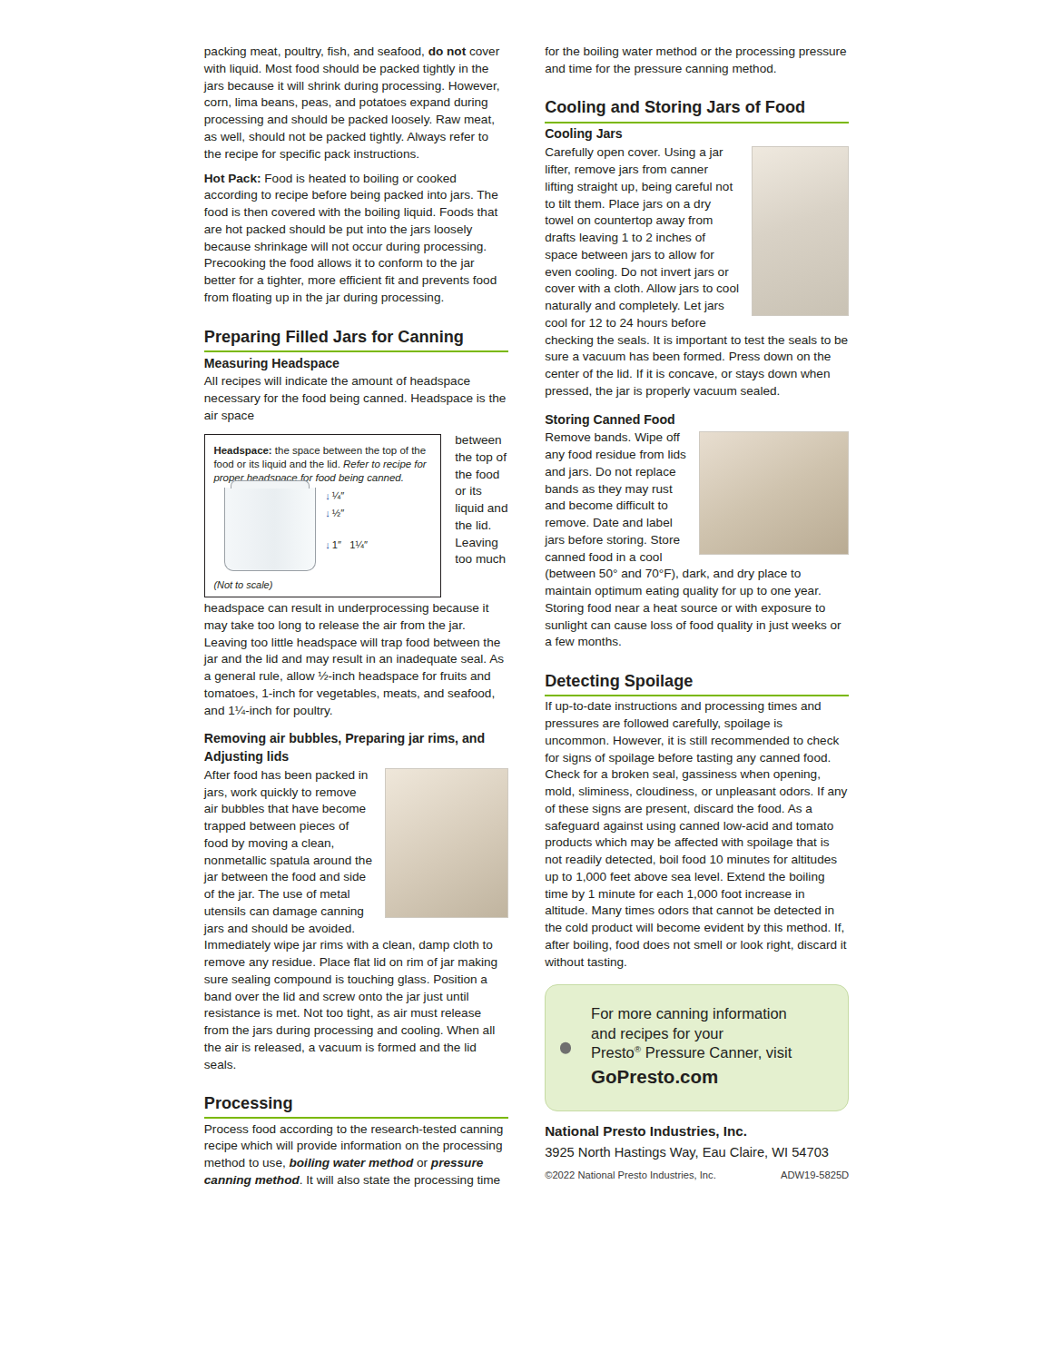packing meat, poultry, fish, and seafood, do not cover with liquid. Most food should be packed tightly in the jars because it will shrink during processing. However, corn, lima beans, peas, and potatoes expand during processing and should be packed loosely. Raw meat, as well, should not be packed tightly. Always refer to the recipe for specific pack instructions.
Hot Pack: Food is heated to boiling or cooked according to recipe before being packed into jars. The food is then covered with the boiling liquid. Foods that are hot packed should be put into the jars loosely because shrinkage will not occur during processing. Precooking the food allows it to conform to the jar better for a tighter, more efficient fit and prevents food from floating up in the jar during processing.
Preparing Filled Jars for Canning
Measuring Headspace
All recipes will indicate the amount of headspace necessary for the food being canned. Headspace is the air space
Headspace: the space between the top of the food or its liquid and the lid. Refer to recipe for proper headspace for food being canned.
↓¼″
↓½″
↓1″ 1¼″
(Not to scale)
between the top of the food or its liquid and the lid. Leaving too much headspace can result in underprocessing because it may take too long to release the air from the jar. Leaving too little headspace will trap food between the jar and the lid and may result in an inadequate seal. As a general rule, allow ½-inch headspace for fruits and tomatoes, 1-inch for vegetables, meats, and seafood, and 1¼-inch for poultry.
Removing air bubbles, Preparing jar rims, and Adjusting lids
After food has been packed in jars, work quickly to remove air bubbles that have become trapped between pieces of food by moving a clean, nonmetallic spatula around the jar between the food and side of the jar. The use of metal utensils can damage canning jars and should be avoided. Immediately wipe jar rims with a clean, damp cloth to remove any residue. Place flat lid on rim of jar making sure sealing compound is touching glass. Position a band over the lid and screw onto the jar just until resistance is met. Not too tight, as air must release from the jars during processing and cooling. When all the air is released, a vacuum is formed and the lid seals.
Processing
Process food according to the research-tested canning recipe which will provide information on the processing method to use, boiling water method or pressure canning method. It will also state the processing time for the boiling water method or the processing pressure and time for the pressure canning method.
Cooling and Storing Jars of Food
Cooling Jars
Carefully open cover. Using a jar lifter, remove jars from canner lifting straight up, being careful not to tilt them. Place jars on a dry towel on countertop away from drafts leaving 1 to 2 inches of space between jars to allow for even cooling. Do not invert jars or cover with a cloth. Allow jars to cool naturally and completely. Let jars cool for 12 to 24 hours before checking the seals. It is important to test the seals to be sure a vacuum has been formed. Press down on the center of the lid. If it is concave, or stays down when pressed, the jar is properly vacuum sealed.
Storing Canned Food
Remove bands. Wipe off any food residue from lids and jars. Do not replace bands as they may rust and become difficult to remove. Date and label jars before storing. Store canned food in a cool (between 50° and 70°F), dark, and dry place to maintain optimum eating quality for up to one year. Storing food near a heat source or with exposure to sunlight can cause loss of food quality in just weeks or a few months.
Detecting Spoilage
If up-to-date instructions and processing times and pressures are followed carefully, spoilage is uncommon. However, it is still recommended to check for signs of spoilage before tasting any canned food. Check for a broken seal, gassiness when opening, mold, sliminess, cloudiness, or unpleasant odors. If any of these signs are present, discard the food. As a safeguard against using canned low-acid and tomato products which may be affected with spoilage that is not readily detected, boil food 10 minutes for altitudes up to 1,000 feet above sea level. Extend the boiling time by 1 minute for each 1,000 foot increase in altitude. Many times odors that cannot be detected in the cold product will become evident by this method. If, after boiling, food does not smell or look right, discard it without tasting.
For more canning information
and recipes for your
Presto® Pressure Canner, visit GoPresto.com
National Presto Industries, Inc.
3925 North Hastings Way, Eau Claire, WI 54703
©2022 National Presto Industries, Inc. ADW19-5825D